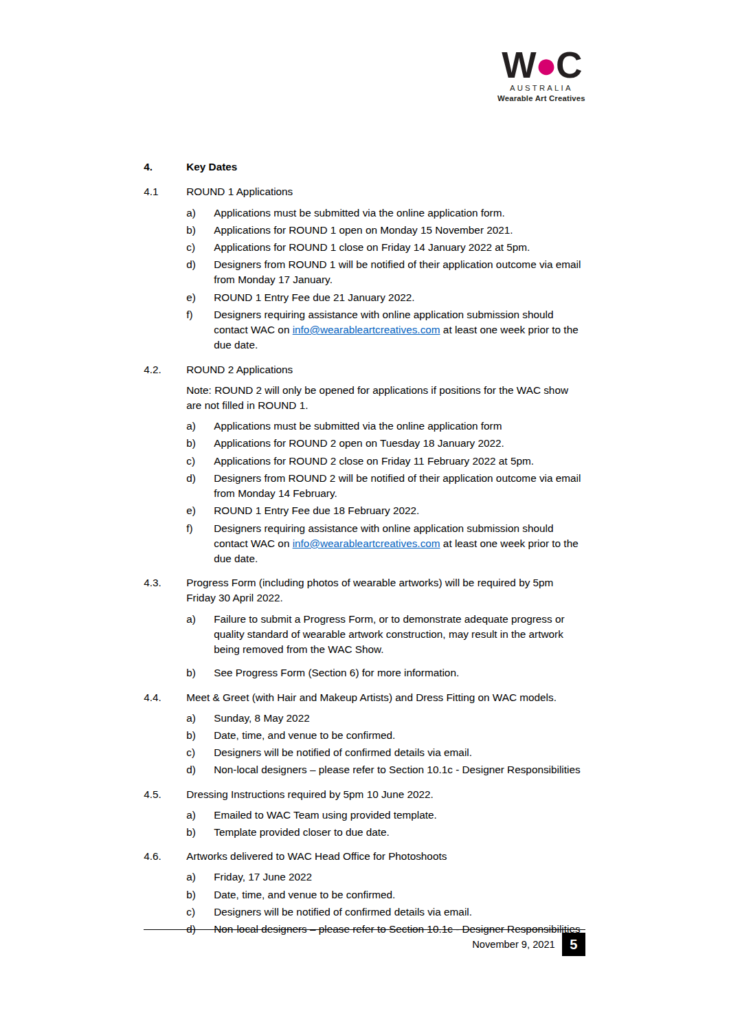W●C
AUSTRALIA
Wearable Art Creatives
4. Key Dates
4.1
ROUND 1 Applications
a) Applications must be submitted via the online application form.
b) Applications for ROUND 1 open on Monday 15 November 2021.
c) Applications for ROUND 1 close on Friday 14 January 2022 at 5pm.
d) Designers from ROUND 1 will be notified of their application outcome via email from Monday 17 January.
e) ROUND 1 Entry Fee due 21 January 2022.
f) Designers requiring assistance with online application submission should contact WAC on info@wearableartcreatives.com at least one week prior to the due date.
4.2.
ROUND 2 Applications
Note: ROUND 2 will only be opened for applications if positions for the WAC show are not filled in ROUND 1.
a) Applications must be submitted via the online application form
b) Applications for ROUND 2 open on Tuesday 18 January 2022.
c) Applications for ROUND 2 close on Friday 11 February 2022 at 5pm.
d) Designers from ROUND 2 will be notified of their application outcome via email from Monday 14 February.
e) ROUND 1 Entry Fee due 18 February 2022.
f) Designers requiring assistance with online application submission should contact WAC on info@wearableartcreatives.com at least one week prior to the due date.
4.3.
Progress Form (including photos of wearable artworks) will be required by 5pm Friday 30 April 2022.
a) Failure to submit a Progress Form, or to demonstrate adequate progress or quality standard of wearable artwork construction, may result in the artwork being removed from the WAC Show.
b) See Progress Form (Section 6) for more information.
4.4.
Meet & Greet (with Hair and Makeup Artists) and Dress Fitting on WAC models.
a) Sunday, 8 May 2022
b) Date, time, and venue to be confirmed.
c) Designers will be notified of confirmed details via email.
d) Non-local designers – please refer to Section 10.1c - Designer Responsibilities
4.5.
Dressing Instructions required by 5pm 10 June 2022.
a) Emailed to WAC Team using provided template.
b) Template provided closer to due date.
4.6.
Artworks delivered to WAC Head Office for Photoshoots
a) Friday, 17 June 2022
b) Date, time, and venue to be confirmed.
c) Designers will be notified of confirmed details via email.
d) Non-local designers – please refer to Section 10.1c - Designer Responsibilities
November 9, 2021
5